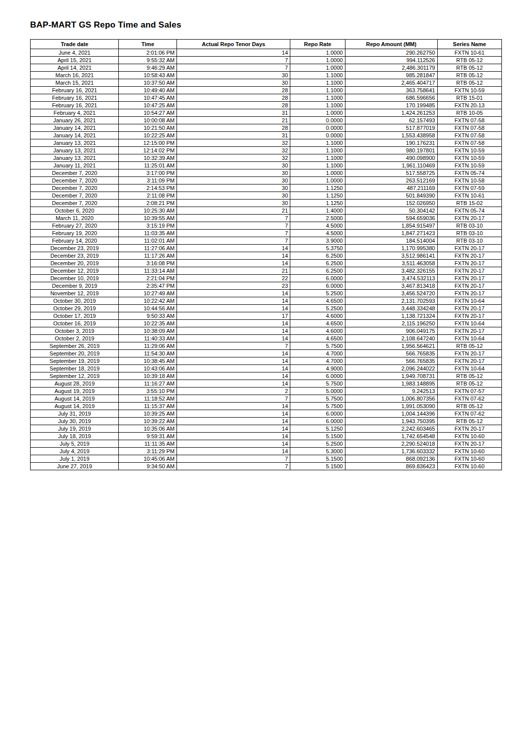BAP-MART GS Repo Time and Sales
| Trade date | Time | Actual Repo Tenor Days | Repo Rate | Repo Amount (MM) | Series Name |
| --- | --- | --- | --- | --- | --- |
| June 4, 2021 | 2:01:06 PM | 14 | 1.0000 | 290.262750 | FXTN 10-61 |
| April 15, 2021 | 9:55:32 AM | 7 | 1.0000 | 994.112526 | RTB 05-12 |
| April 14, 2021 | 9:46:29 AM | 7 | 1.0000 | 2,486.301179 | RTB 05-12 |
| March 16, 2021 | 10:58:43 AM | 30 | 1.1000 | 985.281847 | RTB 05-12 |
| March 15, 2021 | 10:37:50 AM | 30 | 1.1000 | 2,465.404717 | RTB 05-12 |
| February 16, 2021 | 10:49:40 AM | 28 | 1.1000 | 363.758641 | FXTN 10-59 |
| February 16, 2021 | 10:47:45 AM | 28 | 1.1000 | 686.596656 | RTB 15-01 |
| February 16, 2021 | 10:47:25 AM | 28 | 1.1000 | 170.199485 | FXTN 20-13 |
| February 4, 2021 | 10:54:27 AM | 31 | 1.0000 | 1,424.261253 | RTB 10-05 |
| January 26, 2021 | 10:00:08 AM | 21 | 0.0000 | 62.157493 | FXTN 07-58 |
| January 14, 2021 | 10:21:50 AM | 28 | 0.0000 | 517.877019 | FXTN 07-58 |
| January 14, 2021 | 10:22:25 AM | 31 | 0.0000 | 1,553.438958 | FXTN 07-58 |
| January 13, 2021 | 12:15:00 PM | 32 | 1.1000 | 190.176231 | FXTN 07-58 |
| January 13, 2021 | 12:14:02 PM | 32 | 1.1000 | 980.197801 | FXTN 10-59 |
| January 13, 2021 | 10:32:39 AM | 32 | 1.1000 | 490.098900 | FXTN 10-59 |
| January 11, 2021 | 11:25:01 AM | 30 | 1.1000 | 1,961.110469 | FXTN 10-59 |
| December 7, 2020 | 3:17:00 PM | 30 | 1.0000 | 517.558725 | FXTN 05-74 |
| December 7, 2020 | 3:11:09 PM | 30 | 1.0000 | 263.512169 | FXTN 10-58 |
| December 7, 2020 | 2:14:53 PM | 30 | 1.1250 | 487.211169 | FXTN 07-59 |
| December 7, 2020 | 2:11:08 PM | 30 | 1.1250 | 501.849390 | FXTN 10-61 |
| December 7, 2020 | 2:08:21 PM | 30 | 1.1250 | 152.026950 | RTB 15-02 |
| October 6, 2020 | 10:25:30 AM | 21 | 1.4000 | 50.304142 | FXTN 05-74 |
| March 11, 2020 | 10:39:55 AM | 7 | 2.5000 | 594.659036 | FXTN 20-17 |
| February 27, 2020 | 3:15:19 PM | 7 | 4.5000 | 1,854.915497 | RTB 03-10 |
| February 19, 2020 | 11:03:35 AM | 7 | 4.5000 | 1,847.271423 | RTB 03-10 |
| February 14, 2020 | 11:02:01 AM | 7 | 3.9000 | 184.514004 | RTB 03-10 |
| December 23, 2019 | 11:27:06 AM | 14 | 5.3750 | 1,170.995380 | FXTN 20-17 |
| December 23, 2019 | 11:17:26 AM | 14 | 6.2500 | 3,512.986141 | FXTN 20-17 |
| December 20, 2019 | 3:16:08 PM | 14 | 6.2500 | 3,511.463058 | FXTN 20-17 |
| December 12, 2019 | 11:33:14 AM | 21 | 6.2500 | 3,482.326155 | FXTN 20-17 |
| December 10, 2019 | 2:21:04 PM | 22 | 6.0000 | 3,474.532113 | FXTN 20-17 |
| December 9, 2019 | 2:35:47 PM | 23 | 6.0000 | 3,467.813418 | FXTN 20-17 |
| November 12, 2019 | 10:27:49 AM | 14 | 5.2500 | 3,456.524720 | FXTN 20-17 |
| October 30, 2019 | 10:22:42 AM | 14 | 4.6500 | 2,131.702593 | FXTN 10-64 |
| October 29, 2019 | 10:44:56 AM | 14 | 5.2500 | 3,448.334248 | FXTN 20-17 |
| October 17, 2019 | 9:50:33 AM | 17 | 4.6000 | 1,138.721324 | FXTN 20-17 |
| October 16, 2019 | 10:22:35 AM | 14 | 4.6500 | 2,115.196250 | FXTN 10-64 |
| October 3, 2019 | 10:38:09 AM | 14 | 4.6000 | 906.049175 | FXTN 20-17 |
| October 2, 2019 | 11:40:33 AM | 14 | 4.6500 | 2,108.647240 | FXTN 10-64 |
| September 26, 2019 | 11:29:06 AM | 7 | 5.7500 | 1,956.564621 | RTB 05-12 |
| September 20, 2019 | 11:54:30 AM | 14 | 4.7000 | 566.765835 | FXTN 20-17 |
| September 19, 2019 | 10:38:45 AM | 14 | 4.7000 | 566.765835 | FXTN 20-17 |
| September 18, 2019 | 10:43:06 AM | 14 | 4.9000 | 2,096.244022 | FXTN 10-64 |
| September 12, 2019 | 10:39:18 AM | 14 | 6.0000 | 1,949.708731 | RTB 05-12 |
| August 28, 2019 | 11:16:27 AM | 14 | 5.7500 | 1,983.148895 | RTB 05-12 |
| August 19, 2019 | 3:55:10 PM | 2 | 5.0000 | 9.242513 | FXTN 07-57 |
| August 14, 2019 | 11:18:52 AM | 7 | 5.7500 | 1,006.807356 | FXTN 07-62 |
| August 14, 2019 | 11:15:37 AM | 14 | 5.7500 | 1,991.053090 | RTB 05-12 |
| July 31, 2019 | 10:39:25 AM | 14 | 6.0000 | 1,004.144396 | FXTN 07-62 |
| July 30, 2019 | 10:39:22 AM | 14 | 6.0000 | 1,943.750395 | RTB 05-12 |
| July 19, 2019 | 10:35:06 AM | 14 | 5.1250 | 2,242.603465 | FXTN 20-17 |
| July 18, 2019 | 9:59:31 AM | 14 | 5.1500 | 1,742.654548 | FXTN 10-60 |
| July 5, 2019 | 11:11:35 AM | 14 | 5.2500 | 2,290.524018 | FXTN 20-17 |
| July 4, 2019 | 3:11:29 PM | 14 | 5.3000 | 1,736.603332 | FXTN 10-60 |
| July 1, 2019 | 10:45:06 AM | 7 | 5.1500 | 868.092136 | FXTN 10-60 |
| June 27, 2019 | 9:34:50 AM | 7 | 5.1500 | 869.836423 | FXTN 10-60 |